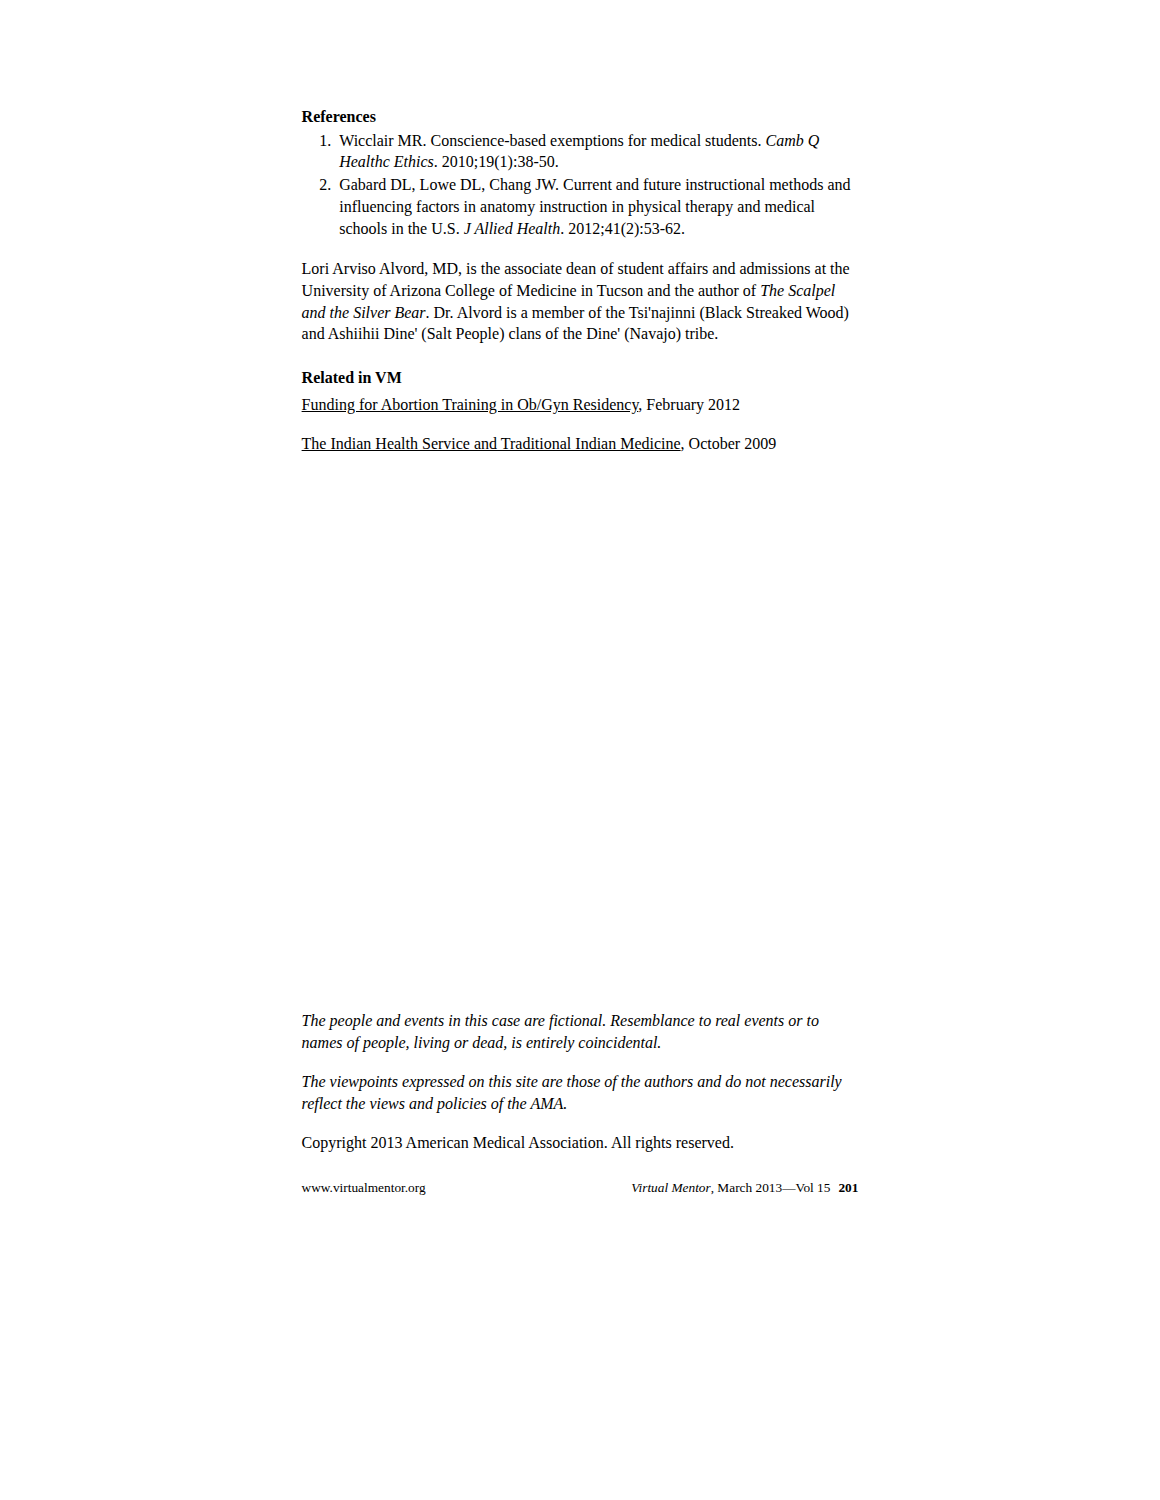References
Wicclair MR. Conscience-based exemptions for medical students. Camb Q Healthc Ethics. 2010;19(1):38-50.
Gabard DL, Lowe DL, Chang JW. Current and future instructional methods and influencing factors in anatomy instruction in physical therapy and medical schools in the U.S. J Allied Health. 2012;41(2):53-62.
Lori Arviso Alvord, MD, is the associate dean of student affairs and admissions at the University of Arizona College of Medicine in Tucson and the author of The Scalpel and the Silver Bear. Dr. Alvord is a member of the Tsi'najinni (Black Streaked Wood) and Ashiihii Dine' (Salt People) clans of the Dine' (Navajo) tribe.
Related in VM
Funding for Abortion Training in Ob/Gyn Residency, February 2012
The Indian Health Service and Traditional Indian Medicine, October 2009
The people and events in this case are fictional. Resemblance to real events or to names of people, living or dead, is entirely coincidental.
The viewpoints expressed on this site are those of the authors and do not necessarily reflect the views and policies of the AMA.
Copyright 2013 American Medical Association. All rights reserved.
www.virtualmentor.org
Virtual Mentor, March 2013—Vol 15201